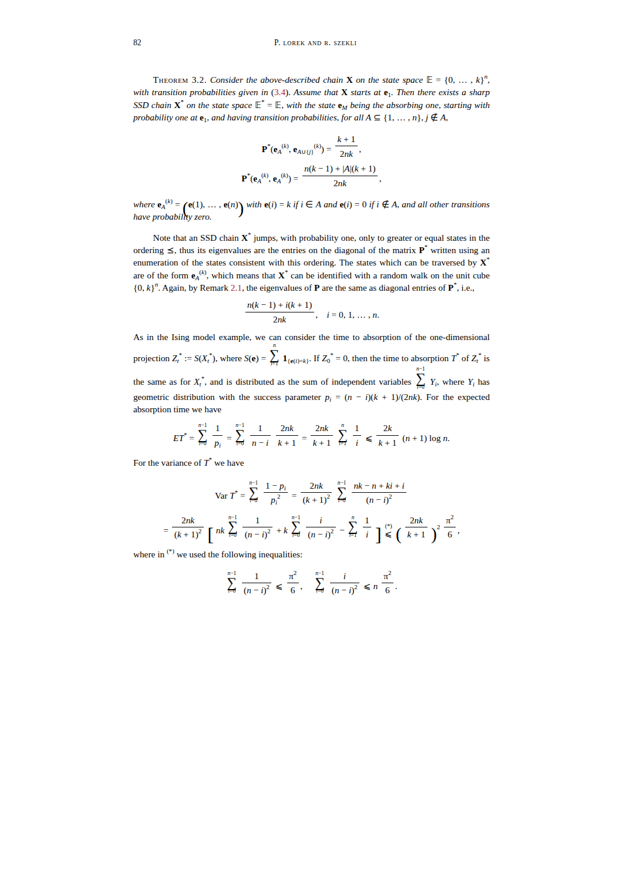82 P. Lorek and R. Szekli
Theorem 3.2. Consider the above-described chain X on the state space 𝔼 = {0, … , k}n, with transition probabilities given in (3.4). Assume that X starts at e1. Then there exists a sharp SSD chain X* on the state space 𝔼* = 𝔼, with the state eM being the absorbing one, starting with probability one at e1, and having transition probabilities, for all A ⊆ {1, … , n}, j ∉ A,
P*(eA(k), eA∪{j}(k)) = k + 12nk,
P*(eA(k), eA(k)) = n(k − 1) + |A|(k + 1) 2nk,
where eA(k) = (e(1), … , e(n)) with e(i) = k if i ∈ A and e(i) = 0 if i ∉ A, and all other transitions have probability zero.
Note that an SSD chain X* jumps, with probability one, only to greater or equal states in the ordering ⪯, thus its eigenvalues are the entries on the diagonal of the matrix P* written using an enumeration of the states consistent with this ordering. The states which can be traversed by X* are of the form eA(k), which means that X* can be identified with a random walk on the unit cube {0, k}n. Again, by Remark 2.1, the eigenvalues of P are the same as diagonal entries of P*, i.e.,
n(k − 1) + i(k + 1) 2nk, i = 0, 1, … , n.
As in the Ising model example, we can consider the time to absorption of the one-dimensional projection Zt* := S(Xt*), where S(e) = n∑i=1 1{e(i)=k}. If Z0* = 0, then the time to absorption T* of Zt* is the same as for Xt*, and is distributed as the sum of independent variables n−1∑i=0 Yi, where Yi has geometric distribution with the success parameter pi = (n − i)(k + 1)/(2nk). For the expected absorption time we have
ET* = n−1∑i=0 1 pi = n−1∑i=0 1 n − i 2nk k + 1 = 2nk k + 1 n∑i=1 1 i ⩽ 2k k + 1 (n + 1) log n.
For the variance of T* we have
Var T* = n−1∑i=0 1 − pi pi2 = 2nk(k + 1)2 n−1∑i=0 nk − n + ki + i(n − i)2
= 2nk(k + 1)2 [ nk n−1∑i=0 1(n − i)2 + k n−1∑i=0 i(n − i)2 − n∑i=1 1 i ] (*)⩽ ( 2nk k + 1 )2 π26,
where in (*) we used the following inequalities:
n−1∑i=0 1(n − i)2 ⩽ π26, n−1∑i=0 i(n − i)2 ⩽ n π26.